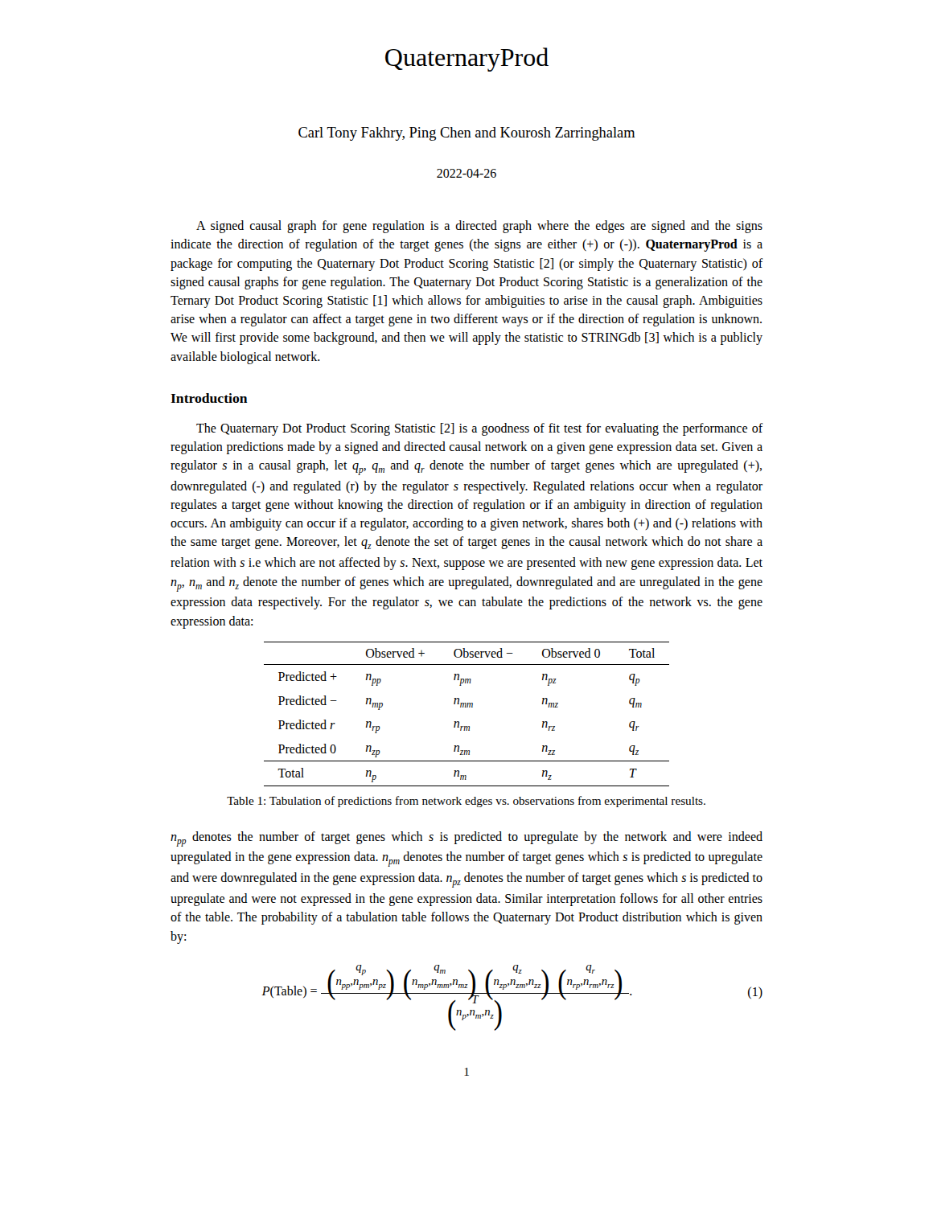QuaternaryProd
Carl Tony Fakhry, Ping Chen and Kourosh Zarringhalam
2022-04-26
A signed causal graph for gene regulation is a directed graph where the edges are signed and the signs indicate the direction of regulation of the target genes (the signs are either (+) or (-)). QuaternaryProd is a package for computing the Quaternary Dot Product Scoring Statistic [2] (or simply the Quaternary Statistic) of signed causal graphs for gene regulation. The Quaternary Dot Product Scoring Statistic is a generalization of the Ternary Dot Product Scoring Statistic [1] which allows for ambiguities to arise in the causal graph. Ambiguities arise when a regulator can affect a target gene in two different ways or if the direction of regulation is unknown. We will first provide some background, and then we will apply the statistic to STRINGdb [3] which is a publicly available biological network.
Introduction
The Quaternary Dot Product Scoring Statistic [2] is a goodness of fit test for evaluating the performance of regulation predictions made by a signed and directed causal network on a given gene expression data set. Given a regulator s in a causal graph, let qp, qm and qr denote the number of target genes which are upregulated (+), downregulated (-) and regulated (r) by the regulator s respectively. Regulated relations occur when a regulator regulates a target gene without knowing the direction of regulation or if an ambiguity in direction of regulation occurs. An ambiguity can occur if a regulator, according to a given network, shares both (+) and (-) relations with the same target gene. Moreover, let qz denote the set of target genes in the causal network which do not share a relation with s i.e which are not affected by s. Next, suppose we are presented with new gene expression data. Let np, nm and nz denote the number of genes which are upregulated, downregulated and are unregulated in the gene expression data respectively. For the regulator s, we can tabulate the predictions of the network vs. the gene expression data:
| | Observed + | Observed − | Observed 0 | Total |
| --- | --- | --- | --- | --- |
| Predicted + | n pp | n pm | n pz | q p |
| Predicted − | n mp | n mm | n mz | q m |
| Predicted r | n rp | n rm | n rz | q r |
| Predicted 0 | n zp | n zm | n zz | q z |
| Total | n p | n m | n z | T |
Table 1: Tabulation of predictions from network edges vs. observations from experimental results.
npp denotes the number of target genes which s is predicted to upregulate by the network and were indeed upregulated in the gene expression data. npm denotes the number of target genes which s is predicted to upregulate and were downregulated in the gene expression data. npz denotes the number of target genes which s is predicted to upregulate and were not expressed in the gene expression data. Similar interpretation follows for all other entries of the table. The probability of a tabulation table follows the Quaternary Dot Product distribution which is given by:
P(Table) = (qp npp,npm,npz) (qm nmp,nmm,nmz) (qz nzp,nzm,nzz) (qr nrp,nrm,nrz) (Tnp,nm,nz) .
(1)
1